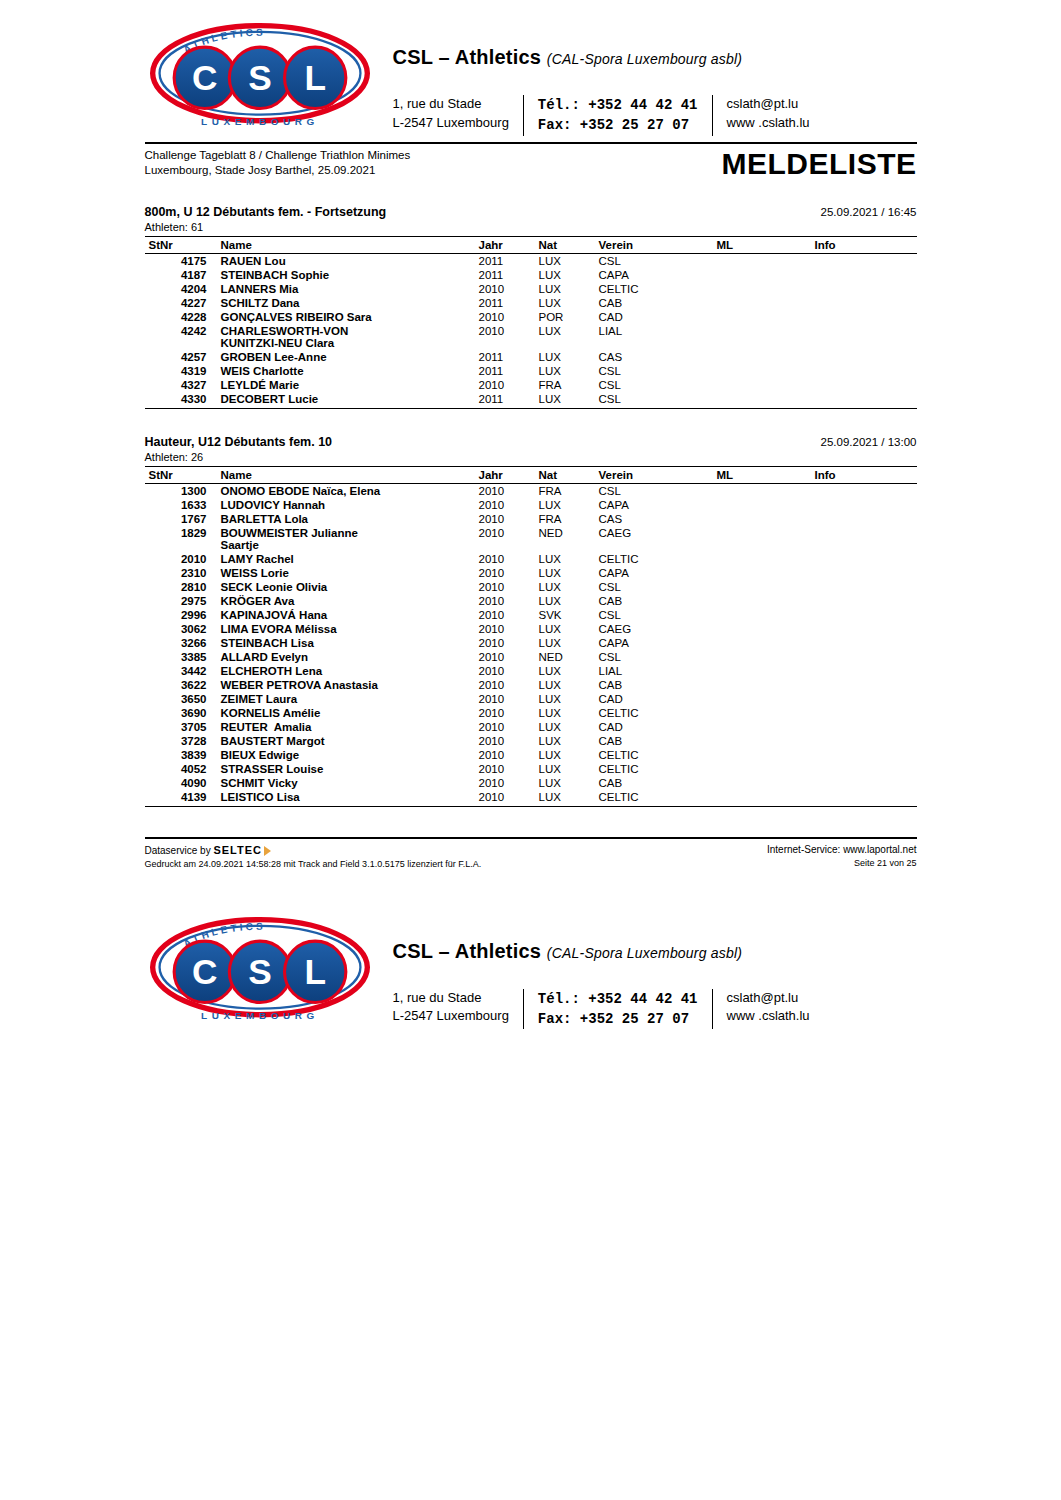ATHLETICS C S L LUXEMBOURG
CSL – Athletics (CAL-Spora Luxembourg asbl)
1, rue du Stade
L-2547 Luxembourg
Tél.: +352 44 42 41
Fax: +352 25 27 07
cslath@pt.lu
www .cslath.lu
Challenge Tageblatt 8 / Challenge Triathlon Minimes
Luxembourg, Stade Josy Barthel, 25.09.2021
MELDELISTE
800m, U 12 Débutants fem. - Fortsetzung
25.09.2021 / 16:45
Athleten: 61
| StNr | Name | Jahr | Nat | Verein | ML | Info |
| --- | --- | --- | --- | --- | --- | --- |
| 4175 | RAUEN Lou | 2011 | LUX | CSL | | |
| 4187 | STEINBACH Sophie | 2011 | LUX | CAPA | | |
| 4204 | LANNERS Mia | 2010 | LUX | CELTIC | | |
| 4227 | SCHILTZ Dana | 2011 | LUX | CAB | | |
| 4228 | GONÇALVES RIBEIRO Sara | 2010 | POR | CAD | | |
| 4242 | CHARLESWORTH-VON KUNITZKI-NEU Clara | 2010 | LUX | LIAL | | |
| 4257 | GROBEN Lee-Anne | 2011 | LUX | CAS | | |
| 4319 | WEIS Charlotte | 2011 | LUX | CSL | | |
| 4327 | LEYLDÉ Marie | 2010 | FRA | CSL | | |
| 4330 | DECOBERT Lucie | 2011 | LUX | CSL | | |
Hauteur, U12 Débutants fem. 10
25.09.2021 / 13:00
Athleten: 26
| StNr | Name | Jahr | Nat | Verein | ML | Info |
| --- | --- | --- | --- | --- | --- | --- |
| 1300 | ONOMO EBODE Naïca, Elena | 2010 | FRA | CSL | | |
| 1633 | LUDOVICY Hannah | 2010 | LUX | CAPA | | |
| 1767 | BARLETTA Lola | 2010 | FRA | CAS | | |
| 1829 | BOUWMEISTER Julianne Saartje | 2010 | NED | CAEG | | |
| 2010 | LAMY Rachel | 2010 | LUX | CELTIC | | |
| 2310 | WEISS Lorie | 2010 | LUX | CAPA | | |
| 2810 | SECK Leonie Olivia | 2010 | LUX | CSL | | |
| 2975 | KRÖGER Ava | 2010 | LUX | CAB | | |
| 2996 | KAPINAJOVÁ Hana | 2010 | SVK | CSL | | |
| 3062 | LIMA EVORA Mélissa | 2010 | LUX | CAEG | | |
| 3266 | STEINBACH Lisa | 2010 | LUX | CAPA | | |
| 3385 | ALLARD Evelyn | 2010 | NED | CSL | | |
| 3442 | ELCHEROTH Lena | 2010 | LUX | LIAL | | |
| 3622 | WEBER PETROVA Anastasia | 2010 | LUX | CAB | | |
| 3650 | ZEIMET Laura | 2010 | LUX | CAD | | |
| 3690 | KORNELIS Amélie | 2010 | LUX | CELTIC | | |
| 3705 | REUTER Amalia | 2010 | LUX | CAD | | |
| 3728 | BAUSTERT Margot | 2010 | LUX | CAB | | |
| 3839 | BIEUX Edwige | 2010 | LUX | CELTIC | | |
| 4052 | STRASSER Louise | 2010 | LUX | CELTIC | | |
| 4090 | SCHMIT Vicky | 2010 | LUX | CAB | | |
| 4139 | LEISTICO Lisa | 2010 | LUX | CELTIC | | |
Dataservice by SELTEC
Gedruckt am 24.09.2021 14:58:28 mit Track and Field 3.1.0.5175 lizenziert für F.L.A.
Internet-Service: www.laportal.net
Seite 21 von 25
ATHLETICS C S L LUXEMBOURG
CSL – Athletics (CAL-Spora Luxembourg asbl)
1, rue du Stade
L-2547 Luxembourg
Tél.: +352 44 42 41
Fax: +352 25 27 07
cslath@pt.lu
www .cslath.lu